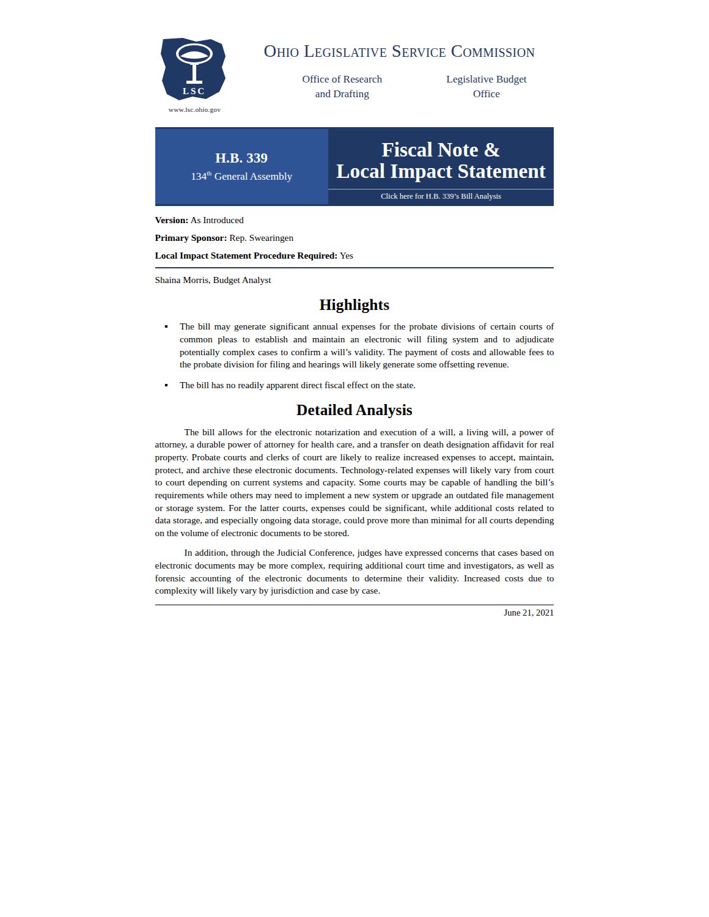LSC
www.lsc.ohio.gov
Ohio Legislative Service Commission
Office of Research
and Drafting
Legislative Budget
Office
H.B. 339
134th General Assembly
Fiscal Note &
Local Impact Statement
Click here for H.B. 339’s Bill Analysis
Version: As Introduced
Primary Sponsor: Rep. Swearingen
Local Impact Statement Procedure Required: Yes
Shaina Morris, Budget Analyst
Highlights
The bill may generate significant annual expenses for the probate divisions of certain courts of common pleas to establish and maintain an electronic will filing system and to adjudicate potentially complex cases to confirm a will’s validity. The payment of costs and allowable fees to the probate division for filing and hearings will likely generate some offsetting revenue.
The bill has no readily apparent direct fiscal effect on the state.
Detailed Analysis
The bill allows for the electronic notarization and execution of a will, a living will, a power of attorney, a durable power of attorney for health care, and a transfer on death designation affidavit for real property. Probate courts and clerks of court are likely to realize increased expenses to accept, maintain, protect, and archive these electronic documents. Technology-related expenses will likely vary from court to court depending on current systems and capacity. Some courts may be capable of handling the bill’s requirements while others may need to implement a new system or upgrade an outdated file management or storage system. For the latter courts, expenses could be significant, while additional costs related to data storage, and especially ongoing data storage, could prove more than minimal for all courts depending on the volume of electronic documents to be stored.
In addition, through the Judicial Conference, judges have expressed concerns that cases based on electronic documents may be more complex, requiring additional court time and investigators, as well as forensic accounting of the electronic documents to determine their validity. Increased costs due to complexity will likely vary by jurisdiction and case by case.
June 21, 2021